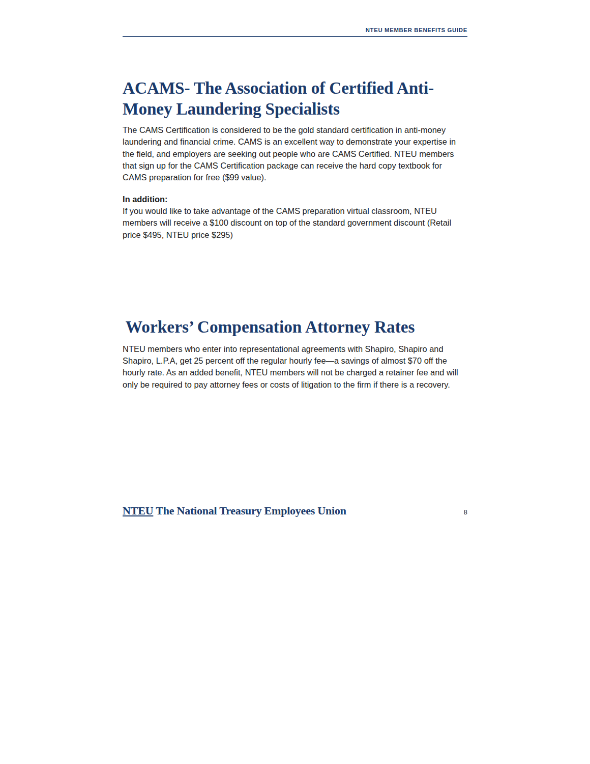NTEU MEMBER BENEFITS GUIDE
ACAMS- The Association of Certified Anti-Money Laundering Specialists
The CAMS Certification is considered to be the gold standard certification in anti-money laundering and financial crime. CAMS is an excellent way to demonstrate your expertise in the field, and employers are seeking out people who are CAMS Certified. NTEU members that sign up for the CAMS Certification package can receive the hard copy textbook for CAMS preparation for free ($99 value).
In addition:
If you would like to take advantage of the CAMS preparation virtual classroom, NTEU members will receive a $100 discount on top of the standard government discount (Retail price $495, NTEU price $295)
Workers’ Compensation Attorney Rates
NTEU members who enter into representational agreements with Shapiro, Shapiro and Shapiro, L.P.A, get 25 percent off the regular hourly fee—a savings of almost $70 off the hourly rate. As an added benefit, NTEU members will not be charged a retainer fee and will only be required to pay attorney fees or costs of litigation to the firm if there is a recovery.
NTEU The National Treasury Employees Union
8